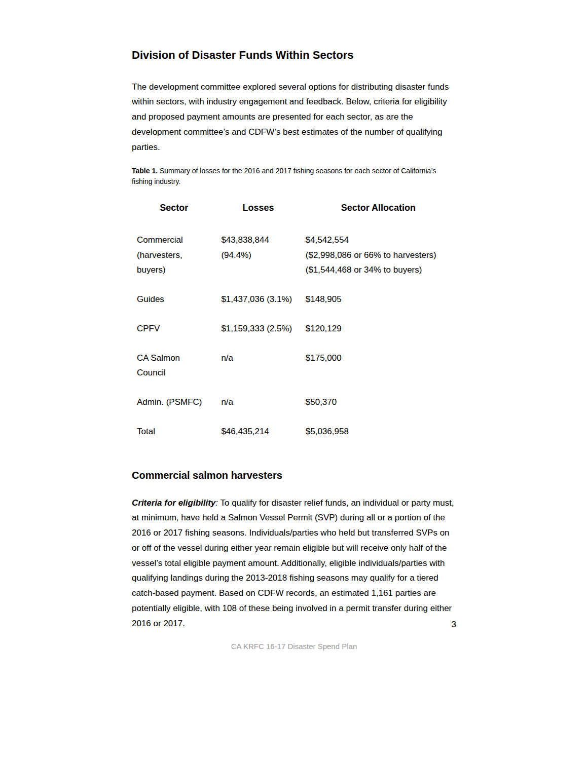Division of Disaster Funds Within Sectors
The development committee explored several options for distributing disaster funds within sectors, with industry engagement and feedback. Below, criteria for eligibility and proposed payment amounts are presented for each sector, as are the development committee’s and CDFW’s best estimates of the number of qualifying parties.
Table 1. Summary of losses for the 2016 and 2017 fishing seasons for each sector of California’s fishing industry.
| Sector | Losses | Sector Allocation |
| --- | --- | --- |
| Commercial (harvesters, buyers) | $43,838,844 (94.4%) | $4,542,554 ($2,998,086 or 66% to harvesters) ($1,544,468 or 34% to buyers) |
| Guides | $1,437,036 (3.1%) | $148,905 |
| CPFV | $1,159,333 (2.5%) | $120,129 |
| CA Salmon Council | n/a | $175,000 |
| Admin. (PSMFC) | n/a | $50,370 |
| Total | $46,435,214 | $5,036,958 |
Commercial salmon harvesters
Criteria for eligibility: To qualify for disaster relief funds, an individual or party must, at minimum, have held a Salmon Vessel Permit (SVP) during all or a portion of the 2016 or 2017 fishing seasons. Individuals/parties who held but transferred SVPs on or off of the vessel during either year remain eligible but will receive only half of the vessel’s total eligible payment amount. Additionally, eligible individuals/parties with qualifying landings during the 2013-2018 fishing seasons may qualify for a tiered catch-based payment. Based on CDFW records, an estimated 1,161 parties are potentially eligible, with 108 of these being involved in a permit transfer during either 2016 or 2017.
3
CA KRFC 16-17 Disaster Spend Plan